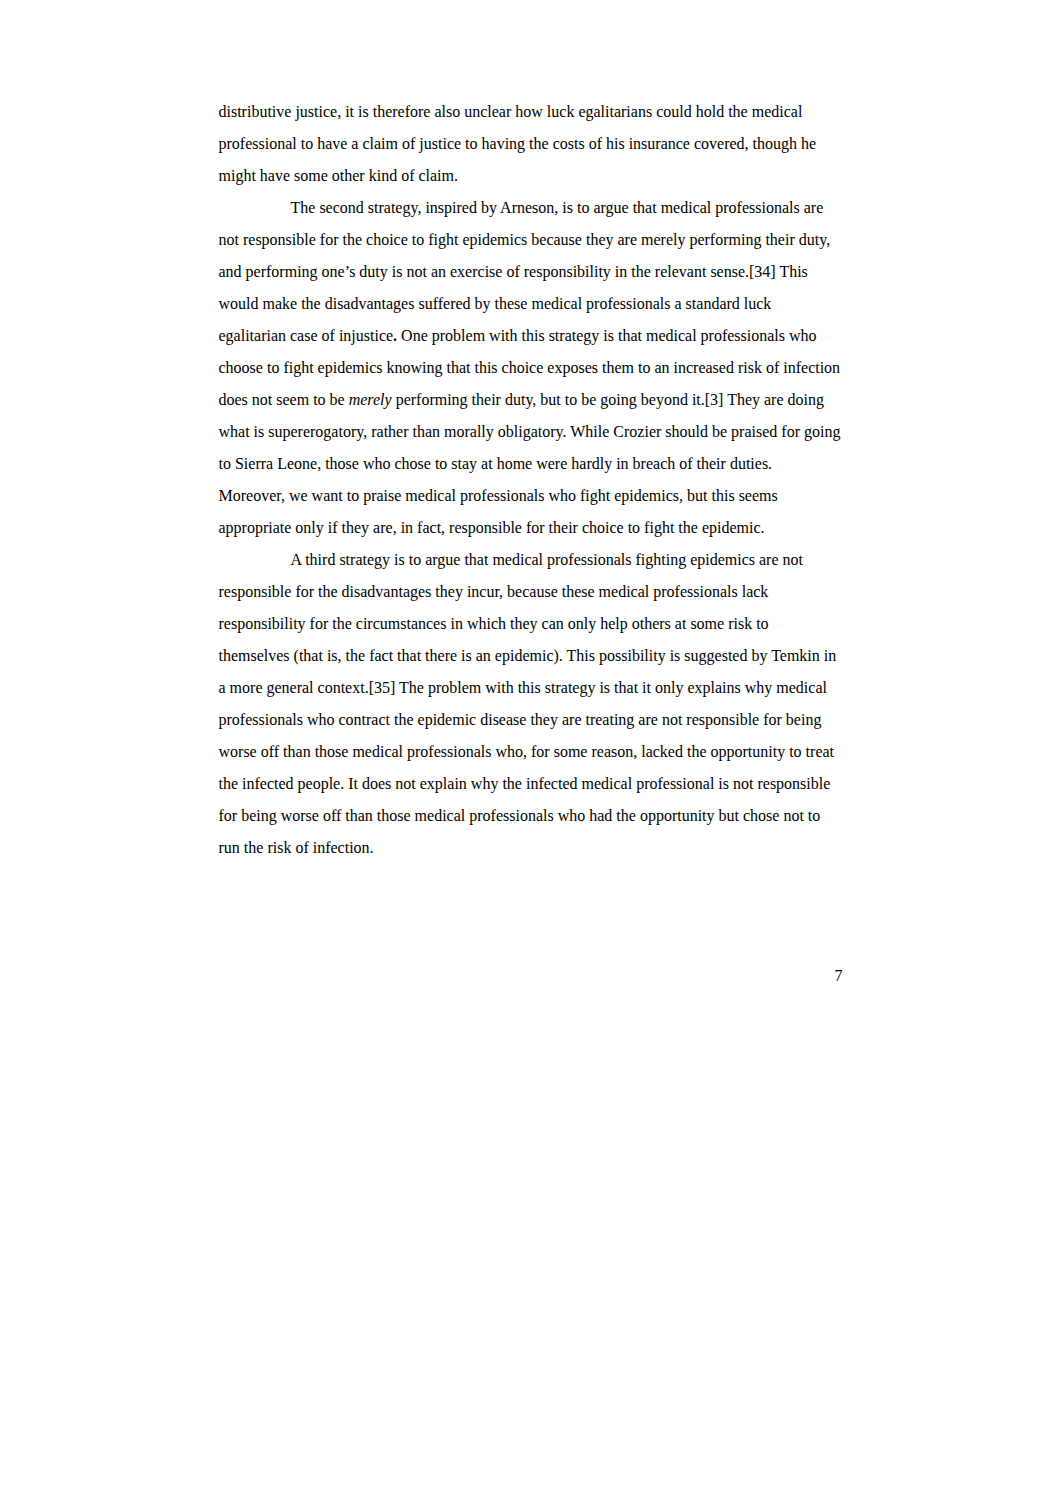distributive justice, it is therefore also unclear how luck egalitarians could hold the medical professional to have a claim of justice to having the costs of his insurance covered, though he might have some other kind of claim.
The second strategy, inspired by Arneson, is to argue that medical professionals are not responsible for the choice to fight epidemics because they are merely performing their duty, and performing one’s duty is not an exercise of responsibility in the relevant sense.[34] This would make the disadvantages suffered by these medical professionals a standard luck egalitarian case of injustice. One problem with this strategy is that medical professionals who choose to fight epidemics knowing that this choice exposes them to an increased risk of infection does not seem to be merely performing their duty, but to be going beyond it.[3] They are doing what is supererogatory, rather than morally obligatory. While Crozier should be praised for going to Sierra Leone, those who chose to stay at home were hardly in breach of their duties. Moreover, we want to praise medical professionals who fight epidemics, but this seems appropriate only if they are, in fact, responsible for their choice to fight the epidemic.
A third strategy is to argue that medical professionals fighting epidemics are not responsible for the disadvantages they incur, because these medical professionals lack responsibility for the circumstances in which they can only help others at some risk to themselves (that is, the fact that there is an epidemic). This possibility is suggested by Temkin in a more general context.[35] The problem with this strategy is that it only explains why medical professionals who contract the epidemic disease they are treating are not responsible for being worse off than those medical professionals who, for some reason, lacked the opportunity to treat the infected people. It does not explain why the infected medical professional is not responsible for being worse off than those medical professionals who had the opportunity but chose not to run the risk of infection.
7